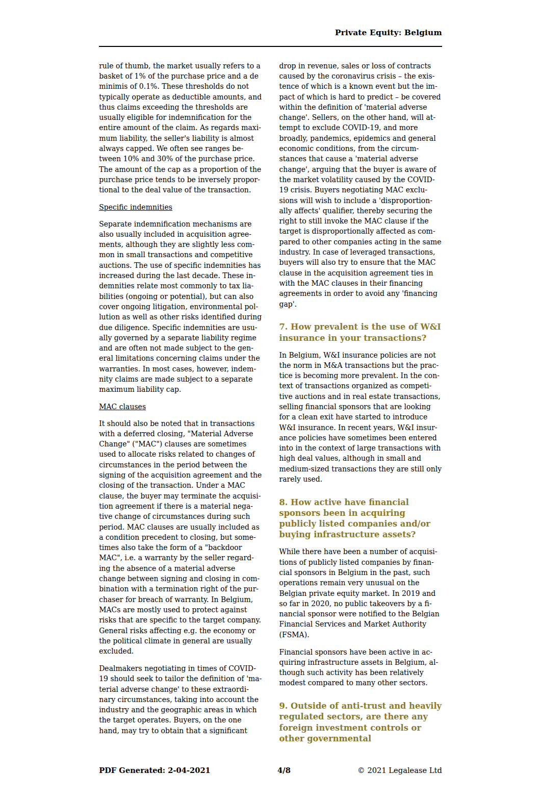Private Equity: Belgium
rule of thumb, the market usually refers to a basket of 1% of the purchase price and a de minimis of 0.1%. These thresholds do not typically operate as deductible amounts, and thus claims exceeding the thresholds are usually eligible for indemnification for the entire amount of the claim. As regards maximum liability, the seller's liability is almost always capped. We often see ranges between 10% and 30% of the purchase price. The amount of the cap as a proportion of the purchase price tends to be inversely proportional to the deal value of the transaction.
Specific indemnities
Separate indemnification mechanisms are also usually included in acquisition agreements, although they are slightly less common in small transactions and competitive auctions. The use of specific indemnities has increased during the last decade. These indemnities relate most commonly to tax liabilities (ongoing or potential), but can also cover ongoing litigation, environmental pollution as well as other risks identified during due diligence. Specific indemnities are usually governed by a separate liability regime and are often not made subject to the general limitations concerning claims under the warranties. In most cases, however, indemnity claims are made subject to a separate maximum liability cap.
MAC clauses
It should also be noted that in transactions with a deferred closing, "Material Adverse Change" ("MAC") clauses are sometimes used to allocate risks related to changes of circumstances in the period between the signing of the acquisition agreement and the closing of the transaction. Under a MAC clause, the buyer may terminate the acquisition agreement if there is a material negative change of circumstances during such period. MAC clauses are usually included as a condition precedent to closing, but sometimes also take the form of a "backdoor MAC", i.e. a warranty by the seller regarding the absence of a material adverse change between signing and closing in combination with a termination right of the purchaser for breach of warranty. In Belgium, MACs are mostly used to protect against risks that are specific to the target company. General risks affecting e.g. the economy or the political climate in general are usually excluded.
Dealmakers negotiating in times of COVID-19 should seek to tailor the definition of 'material adverse change' to these extraordinary circumstances, taking into account the industry and the geographic areas in which the target operates. Buyers, on the one hand, may try to obtain that a significant drop in revenue, sales or loss of contracts caused by the coronavirus crisis – the existence of which is a known event but the impact of which is hard to predict – be covered within the definition of 'material adverse change'. Sellers, on the other hand, will attempt to exclude COVID-19, and more broadly, pandemics, epidemics and general economic conditions, from the circumstances that cause a 'material adverse change', arguing that the buyer is aware of the market volatility caused by the COVID-19 crisis. Buyers negotiating MAC exclusions will wish to include a 'disproportionally affects' qualifier, thereby securing the right to still invoke the MAC clause if the target is disproportionally affected as compared to other companies acting in the same industry. In case of leveraged transactions, buyers will also try to ensure that the MAC clause in the acquisition agreement ties in with the MAC clauses in their financing agreements in order to avoid any 'financing gap'.
7. How prevalent is the use of W&I insurance in your transactions?
In Belgium, W&I insurance policies are not the norm in M&A transactions but the practice is becoming more prevalent. In the context of transactions organized as competitive auctions and in real estate transactions, selling financial sponsors that are looking for a clean exit have started to introduce W&I insurance. In recent years, W&I insurance policies have sometimes been entered into in the context of large transactions with high deal values, although in small and medium-sized transactions they are still only rarely used.
8. How active have financial sponsors been in acquiring publicly listed companies and/or buying infrastructure assets?
While there have been a number of acquisitions of publicly listed companies by financial sponsors in Belgium in the past, such operations remain very unusual on the Belgian private equity market. In 2019 and so far in 2020, no public takeovers by a financial sponsor were notified to the Belgian Financial Services and Market Authority (FSMA).
Financial sponsors have been active in acquiring infrastructure assets in Belgium, although such activity has been relatively modest compared to many other sectors.
9. Outside of anti-trust and heavily regulated sectors, are there any foreign investment controls or other governmental
PDF Generated: 2-04-2021
4/8
© 2021 Legalease Ltd